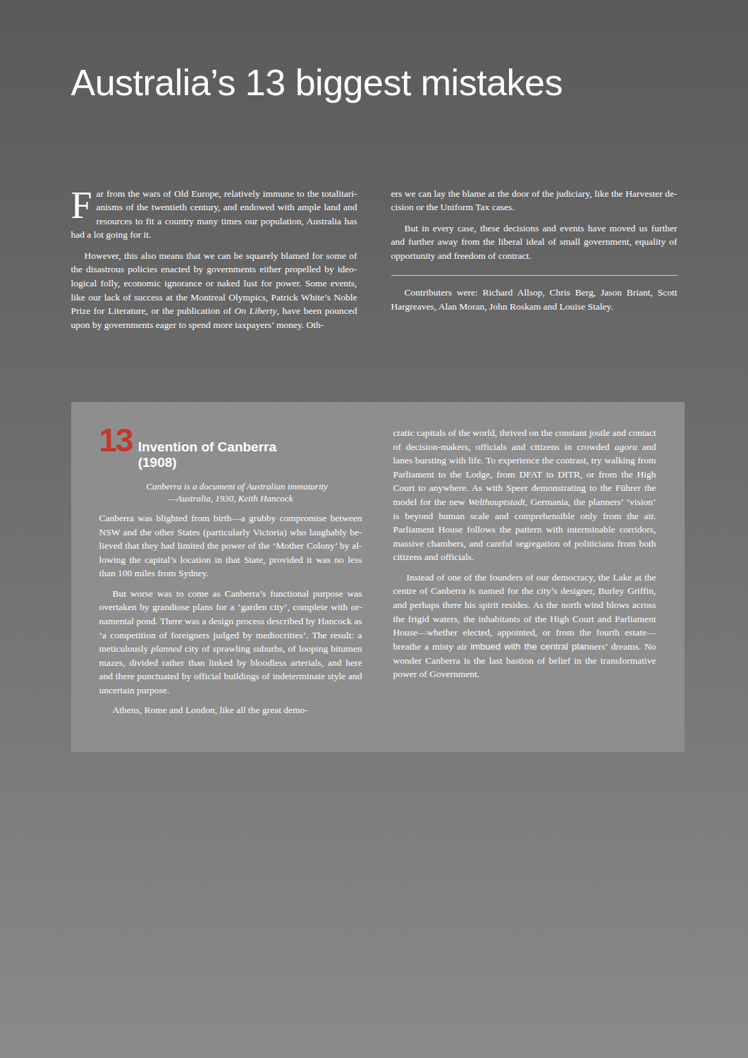Australia’s 13 biggest mistakes
Far from the wars of Old Europe, relatively immune to the totalitarianisms of the twentieth century, and endowed with ample land and resources to fit a country many times our population, Australia has had a lot going for it.
However, this also means that we can be squarely blamed for some of the disastrous policies enacted by governments either propelled by ideological folly, economic ignorance or naked lust for power. Some events, like our lack of success at the Montreal Olympics, Patrick White’s Noble Prize for Literature, or the publication of On Liberty, have been pounced upon by governments eager to spend more taxpayers’ money. Oth-
ers we can lay the blame at the door of the judiciary, like the Harvester decision or the Uniform Tax cases.
But in every case, these decisions and events have moved us further and further away from the liberal ideal of small government, equality of opportunity and freedom of contract.
Contributers were: Richard Allsop, Chris Berg, Jason Briant, Scott Hargreaves, Alan Moran, John Roskam and Louise Staley.
13 Invention of Canberra
(1908)
Canberra is a document of Australian immaturity
—Australia, 1930, Keith Hancock
Canberra was blighted from birth—a grubby compromise between NSW and the other States (particularly Victoria) who laughably believed that they had limited the power of the ‘Mother Colony’ by allowing the capital’s location in that State, provided it was no less than 100 miles from Sydney.
But worse was to come as Canberra’s functional purpose was overtaken by grandiose plans for a ‘garden city’, complete with ornamental pond. There was a design process described by Hancock as ‘a competition of foreigners judged by mediocrities’. The result: a meticulously planned city of sprawling suburbs, of looping bitumen mazes, divided rather than linked by bloodless arterials, and here and there punctuated by official buildings of indeterminate style and uncertain purpose.
Athens, Rome and London, like all the great demo-
cratic capitals of the world, thrived on the constant jostle and contact of decision-makers, officials and citizens in crowded agora and lanes bursting with life. To experience the contrast, try walking from Parliament to the Lodge, from DFAT to DITR, or from the High Court to anywhere. As with Speer demonstrating to the Führer the model for the new Welthauptstadt, Germania, the planners’ ‘vision’ is beyond human scale and comprehensible only from the air. Parliament House follows the pattern with interminable corridors, massive chambers, and careful segregation of politicians from both citizens and officials.
Instead of one of the founders of our democracy, the Lake at the centre of Canberra is named for the city’s designer, Burley Griffin, and perhaps there his spirit resides. As the north wind blows across the frigid waters, the inhabitants of the High Court and Parliament House—whether elected, appointed, or from the fourth estate—breathe a misty air imbued with the central planners’ dreams. No wonder Canberra is the last bastion of belief in the transformative power of Government.